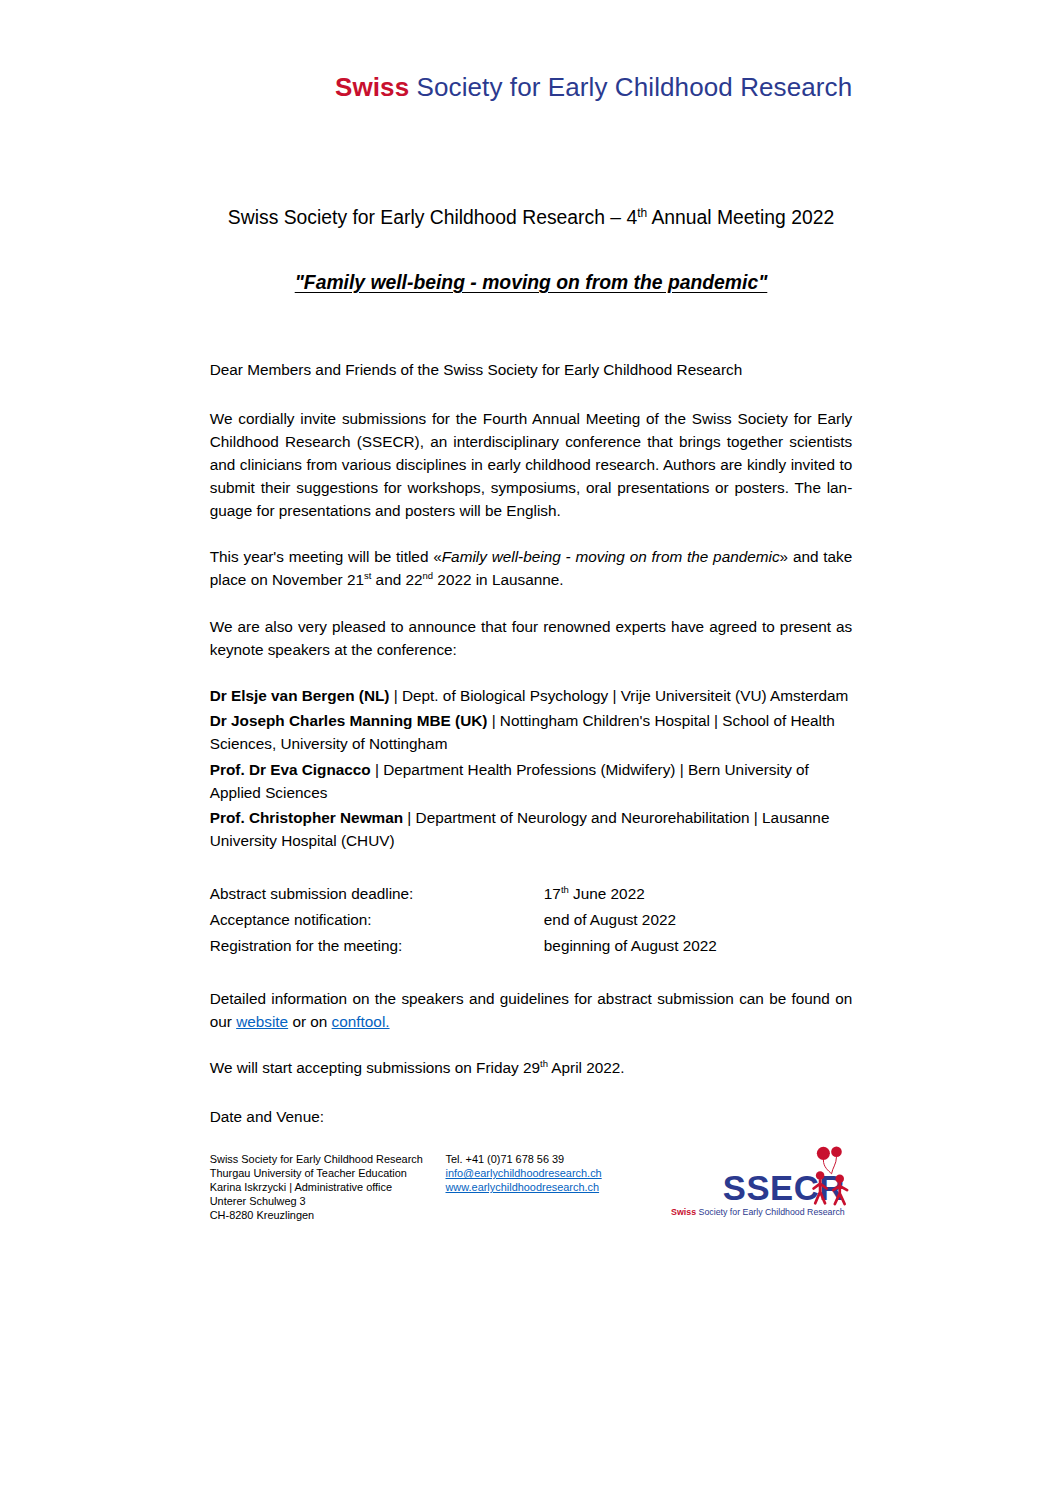Swiss Society for Early Childhood Research
Swiss Society for Early Childhood Research – 4th Annual Meeting 2022
"Family well-being - moving on from the pandemic"
Dear Members and Friends of the Swiss Society for Early Childhood Research
We cordially invite submissions for the Fourth Annual Meeting of the Swiss Society for Early Childhood Research (SSECR), an interdisciplinary conference that brings together scientists and clinicians from various disciplines in early childhood research. Authors are kindly invited to submit their suggestions for workshops, symposiums, oral presentations or posters. The language for presentations and posters will be English.
This year's meeting will be titled «Family well-being - moving on from the pandemic» and take place on November 21st and 22nd 2022 in Lausanne.
We are also very pleased to announce that four renowned experts have agreed to present as keynote speakers at the conference:
Dr Elsje van Bergen (NL) | Dept. of Biological Psychology | Vrije Universiteit (VU) Amsterdam
Dr Joseph Charles Manning MBE (UK) | Nottingham Children's Hospital | School of Health Sciences, University of Nottingham
Prof. Dr Eva Cignacco | Department Health Professions (Midwifery) | Bern University of Applied Sciences
Prof. Christopher Newman | Department of Neurology and Neurorehabilitation | Lausanne University Hospital (CHUV)
| Abstract submission deadline: | 17 th June 2022 |
| Acceptance notification: | end of August 2022 |
| Registration for the meeting: | beginning of August 2022 |
Detailed information on the speakers and guidelines for abstract submission can be found on our website or on conftool.
We will start accepting submissions on Friday 29th April 2022.
Date and Venue:
Swiss Society for Early Childhood Research
Thurgau University of Teacher Education
Karina Iskrzycki | Administrative office
Unterer Schulweg 3
CH-8280 Kreuzlingen
Tel. +41 (0)71 678 56 39
info@earlychildhoodresearch.ch
www.earlychildhoodresearch.ch
SSECR Swiss Society for Early Childhood Research